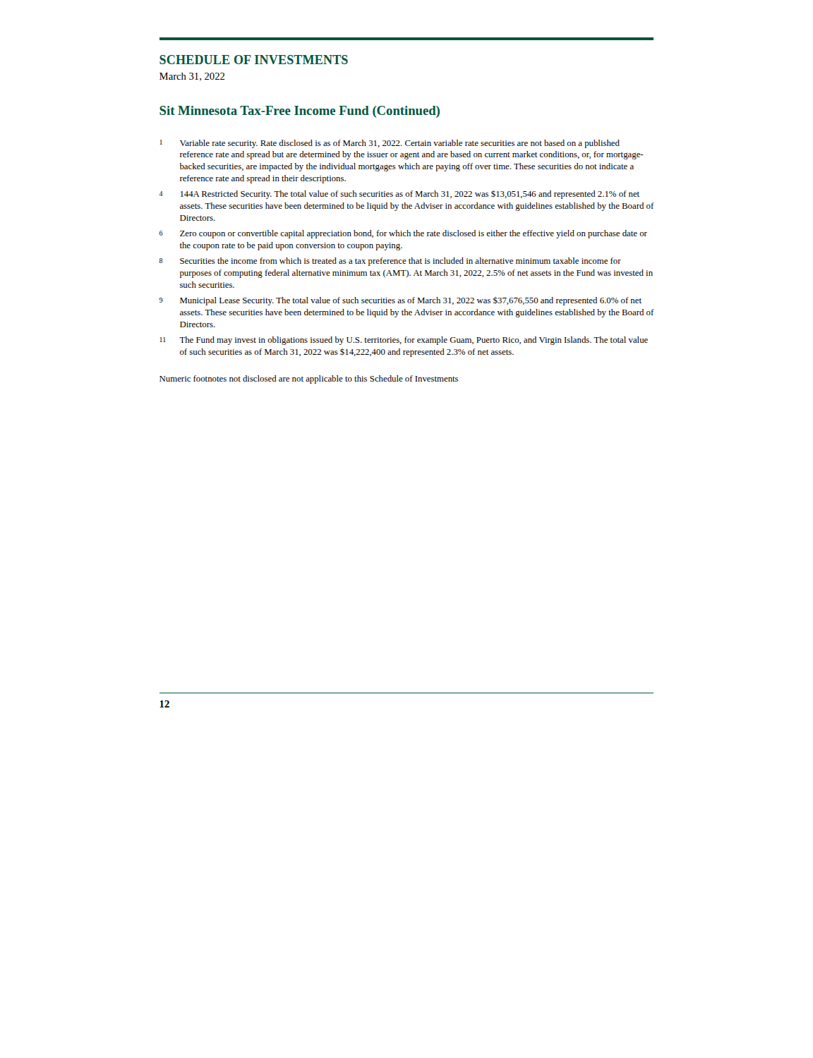SCHEDULE OF INVESTMENTS
March 31, 2022
Sit Minnesota Tax-Free Income Fund (Continued)
1
Variable rate security. Rate disclosed is as of March 31, 2022. Certain variable rate securities are not based on a published reference rate and spread but are determined by the issuer or agent and are based on current market conditions, or, for mortgage-backed securities, are impacted by the individual mortgages which are paying off over time. These securities do not indicate a reference rate and spread in their descriptions.
4
144A Restricted Security. The total value of such securities as of March 31, 2022 was $13,051,546 and represented 2.1% of net assets. These securities have been determined to be liquid by the Adviser in accordance with guidelines established by the Board of Directors.
6
Zero coupon or convertible capital appreciation bond, for which the rate disclosed is either the effective yield on purchase date or the coupon rate to be paid upon conversion to coupon paying.
8
Securities the income from which is treated as a tax preference that is included in alternative minimum taxable income for purposes of computing federal alternative minimum tax (AMT). At March 31, 2022, 2.5% of net assets in the Fund was invested in such securities.
9
Municipal Lease Security. The total value of such securities as of March 31, 2022 was $37,676,550 and represented 6.0% of net assets. These securities have been determined to be liquid by the Adviser in accordance with guidelines established by the Board of Directors.
11
The Fund may invest in obligations issued by U.S. territories, for example Guam, Puerto Rico, and Virgin Islands. The total value of such securities as of March 31, 2022 was $14,222,400 and represented 2.3% of net assets.
Numeric footnotes not disclosed are not applicable to this Schedule of Investments
12